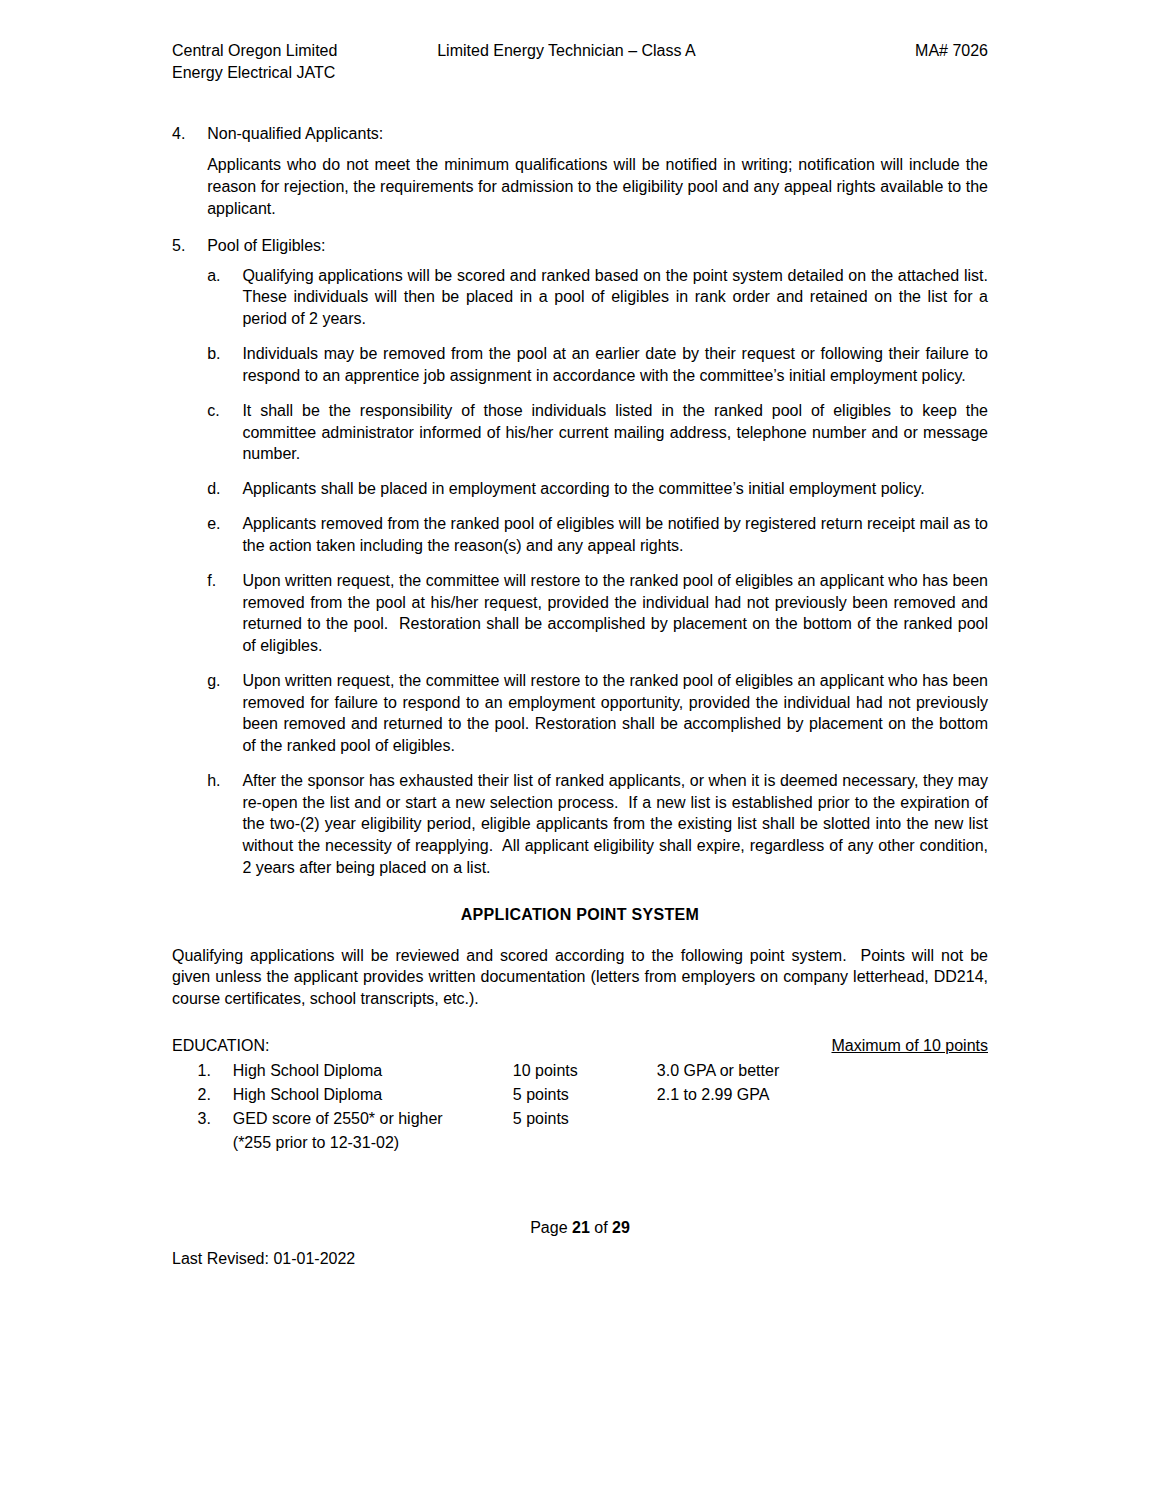Central Oregon Limited
Energy Electrical JATC
Limited Energy Technician – Class A
MA# 7026
4. Non-qualified Applicants:
Applicants who do not meet the minimum qualifications will be notified in writing; notification will include the reason for rejection, the requirements for admission to the eligibility pool and any appeal rights available to the applicant.
5. Pool of Eligibles:
a. Qualifying applications will be scored and ranked based on the point system detailed on the attached list. These individuals will then be placed in a pool of eligibles in rank order and retained on the list for a period of 2 years.
b. Individuals may be removed from the pool at an earlier date by their request or following their failure to respond to an apprentice job assignment in accordance with the committee’s initial employment policy.
c. It shall be the responsibility of those individuals listed in the ranked pool of eligibles to keep the committee administrator informed of his/her current mailing address, telephone number and or message number.
d. Applicants shall be placed in employment according to the committee’s initial employment policy.
e. Applicants removed from the ranked pool of eligibles will be notified by registered return receipt mail as to the action taken including the reason(s) and any appeal rights.
f. Upon written request, the committee will restore to the ranked pool of eligibles an applicant who has been removed from the pool at his/her request, provided the individual had not previously been removed and returned to the pool. Restoration shall be accomplished by placement on the bottom of the ranked pool of eligibles.
g. Upon written request, the committee will restore to the ranked pool of eligibles an applicant who has been removed for failure to respond to an employment opportunity, provided the individual had not previously been removed and returned to the pool. Restoration shall be accomplished by placement on the bottom of the ranked pool of eligibles.
h. After the sponsor has exhausted their list of ranked applicants, or when it is deemed necessary, they may re-open the list and or start a new selection process. If a new list is established prior to the expiration of the two-(2) year eligibility period, eligible applicants from the existing list shall be slotted into the new list without the necessity of reapplying. All applicant eligibility shall expire, regardless of any other condition, 2 years after being placed on a list.
APPLICATION POINT SYSTEM
Qualifying applications will be reviewed and scored according to the following point system. Points will not be given unless the applicant provides written documentation (letters from employers on company letterhead, DD214, course certificates, school transcripts, etc.).
EDUCATION: Maximum of 10 points
| 1. | High School Diploma | 10 points | 3.0 GPA or better |
| 2. | High School Diploma | 5 points | 2.1 to 2.99 GPA |
| 3. | GED score of 2550* or higher | 5 points | |
(*255 prior to 12-31-02)
Page 21 of 29
Last Revised: 01-01-2022